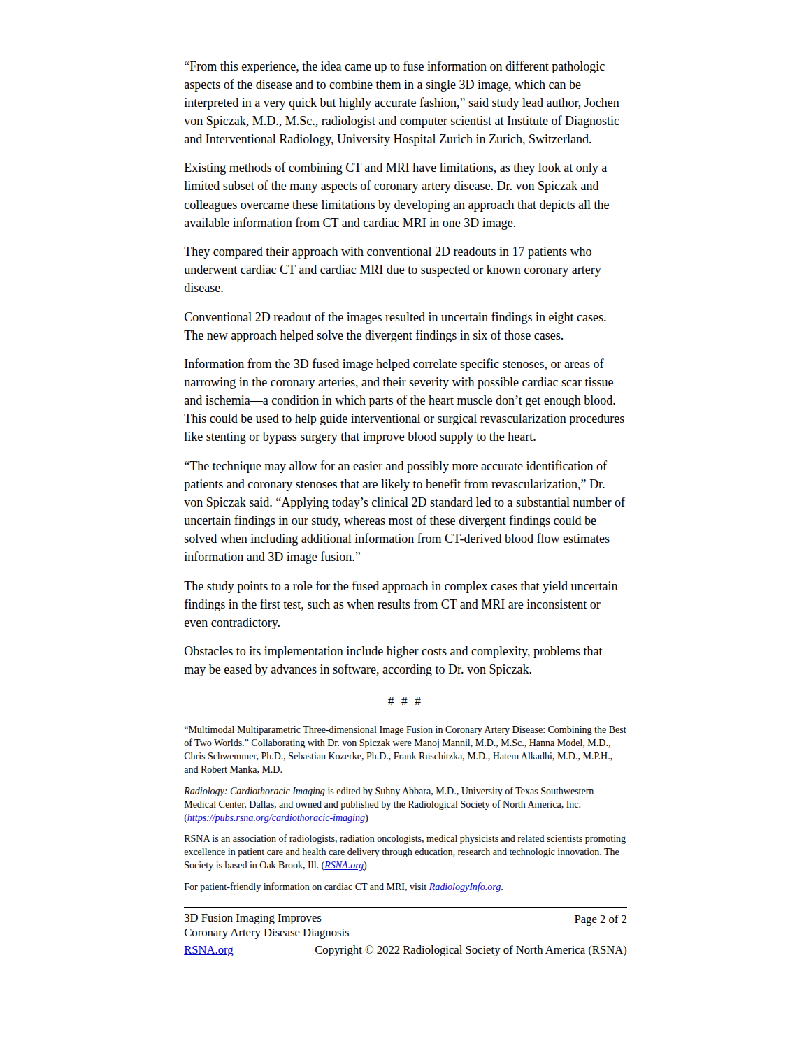“From this experience, the idea came up to fuse information on different pathologic aspects of the disease and to combine them in a single 3D image, which can be interpreted in a very quick but highly accurate fashion,” said study lead author, Jochen von Spiczak, M.D., M.Sc., radiologist and computer scientist at Institute of Diagnostic and Interventional Radiology, University Hospital Zurich in Zurich, Switzerland.
Existing methods of combining CT and MRI have limitations, as they look at only a limited subset of the many aspects of coronary artery disease. Dr. von Spiczak and colleagues overcame these limitations by developing an approach that depicts all the available information from CT and cardiac MRI in one 3D image.
They compared their approach with conventional 2D readouts in 17 patients who underwent cardiac CT and cardiac MRI due to suspected or known coronary artery disease.
Conventional 2D readout of the images resulted in uncertain findings in eight cases. The new approach helped solve the divergent findings in six of those cases.
Information from the 3D fused image helped correlate specific stenoses, or areas of narrowing in the coronary arteries, and their severity with possible cardiac scar tissue and ischemia—a condition in which parts of the heart muscle don’t get enough blood. This could be used to help guide interventional or surgical revascularization procedures like stenting or bypass surgery that improve blood supply to the heart.
“The technique may allow for an easier and possibly more accurate identification of patients and coronary stenoses that are likely to benefit from revascularization,” Dr. von Spiczak said. “Applying today’s clinical 2D standard led to a substantial number of uncertain findings in our study, whereas most of these divergent findings could be solved when including additional information from CT-derived blood flow estimates information and 3D image fusion.”
The study points to a role for the fused approach in complex cases that yield uncertain findings in the first test, such as when results from CT and MRI are inconsistent or even contradictory.
Obstacles to its implementation include higher costs and complexity, problems that may be eased by advances in software, according to Dr. von Spiczak.
# # #
“Multimodal Multiparametric Three-dimensional Image Fusion in Coronary Artery Disease: Combining the Best of Two Worlds.” Collaborating with Dr. von Spiczak were Manoj Mannil, M.D., M.Sc., Hanna Model, M.D., Chris Schwemmer, Ph.D., Sebastian Kozerke, Ph.D., Frank Ruschitzka, M.D., Hatem Alkadhi, M.D., M.P.H., and Robert Manka, M.D.
Radiology: Cardiothoracic Imaging is edited by Suhny Abbara, M.D., University of Texas Southwestern Medical Center, Dallas, and owned and published by the Radiological Society of North America, Inc. (https://pubs.rsna.org/cardiothoracic-imaging)
RSNA is an association of radiologists, radiation oncologists, medical physicists and related scientists promoting excellence in patient care and health care delivery through education, research and technologic innovation. The Society is based in Oak Brook, Ill. (RSNA.org)
For patient-friendly information on cardiac CT and MRI, visit RadiologyInfo.org.
| 3D Fusion Imaging Improves Coronary Artery Disease Diagnosis | Page 2 of 2 |
RSNA.org Copyright © 2022 Radiological Society of North America (RSNA)